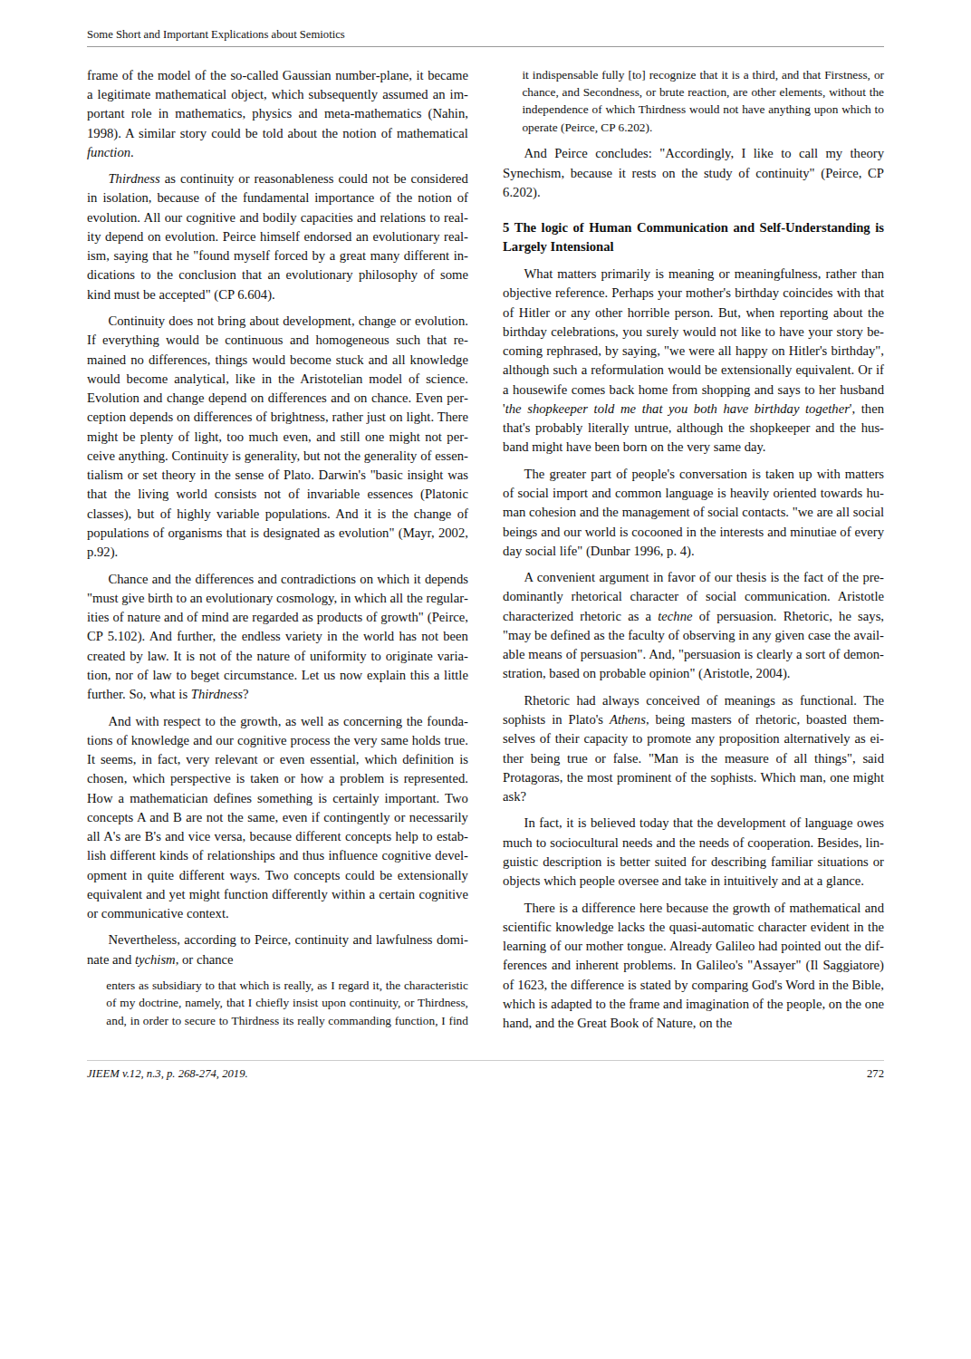Some Short and Important Explications about Semiotics
frame of the model of the so-called Gaussian number-plane, it became a legitimate mathematical object, which subsequently assumed an important role in mathematics, physics and meta-mathematics (Nahin, 1998). A similar story could be told about the notion of mathematical function.
Thirdness as continuity or reasonableness could not be considered in isolation, because of the fundamental importance of the notion of evolution. All our cognitive and bodily capacities and relations to reality depend on evolution. Peirce himself endorsed an evolutionary realism, saying that he "found myself forced by a great many different indications to the conclusion that an evolutionary philosophy of some kind must be accepted" (CP 6.604).
Continuity does not bring about development, change or evolution. If everything would be continuous and homogeneous such that remained no differences, things would become stuck and all knowledge would become analytical, like in the Aristotelian model of science. Evolution and change depend on differences and on chance. Even perception depends on differences of brightness, rather just on light. There might be plenty of light, too much even, and still one might not perceive anything. Continuity is generality, but not the generality of essentialism or set theory in the sense of Plato. Darwin's "basic insight was that the living world consists not of invariable essences (Platonic classes), but of highly variable populations. And it is the change of populations of organisms that is designated as evolution" (Mayr, 2002, p.92).
Chance and the differences and contradictions on which it depends "must give birth to an evolutionary cosmology, in which all the regularities of nature and of mind are regarded as products of growth" (Peirce, CP 5.102). And further, the endless variety in the world has not been created by law. It is not of the nature of uniformity to originate variation, nor of law to beget circumstance. Let us now explain this a little further. So, what is Thirdness?
And with respect to the growth, as well as concerning the foundations of knowledge and our cognitive process the very same holds true. It seems, in fact, very relevant or even essential, which definition is chosen, which perspective is taken or how a problem is represented. How a mathematician defines something is certainly important. Two concepts A and B are not the same, even if contingently or necessarily all A's are B's and vice versa, because different concepts help to establish different kinds of relationships and thus influence cognitive development in quite different ways. Two concepts could be extensionally equivalent and yet might function differently within a certain cognitive or communicative context.
Nevertheless, according to Peirce, continuity and lawfulness dominate and tychism, or chance
enters as subsidiary to that which is really, as I regard it, the characteristic of my doctrine, namely, that I chiefly insist upon continuity, or Thirdness, and, in order to secure to Thirdness its really commanding function, I find it indispensable fully [to] recognize that it is a third, and that Firstness, or chance, and Secondness, or brute reaction, are other elements, without the independence of which Thirdness would not have anything upon which to operate (Peirce, CP 6.202).
And Peirce concludes: "Accordingly, I like to call my theory Synechism, because it rests on the study of continuity" (Peirce, CP 6.202).
5 The logic of Human Communication and Self-Understanding is Largely Intensional
What matters primarily is meaning or meaningfulness, rather than objective reference. Perhaps your mother's birthday coincides with that of Hitler or any other horrible person. But, when reporting about the birthday celebrations, you surely would not like to have your story becoming rephrased, by saying, "we were all happy on Hitler's birthday", although such a reformulation would be extensionally equivalent. Or if a housewife comes back home from shopping and says to her husband 'the shopkeeper told me that you both have birthday together', then that's probably literally untrue, although the shopkeeper and the husband might have been born on the very same day.
The greater part of people's conversation is taken up with matters of social import and common language is heavily oriented towards human cohesion and the management of social contacts. "we are all social beings and our world is cocooned in the interests and minutiae of every day social life" (Dunbar 1996, p. 4).
A convenient argument in favor of our thesis is the fact of the predominantly rhetorical character of social communication. Aristotle characterized rhetoric as a techne of persuasion. Rhetoric, he says, "may be defined as the faculty of observing in any given case the available means of persuasion". And, "persuasion is clearly a sort of demonstration, based on probable opinion" (Aristotle, 2004).
Rhetoric had always conceived of meanings as functional. The sophists in Plato's Athens, being masters of rhetoric, boasted themselves of their capacity to promote any proposition alternatively as either being true or false. "Man is the measure of all things", said Protagoras, the most prominent of the sophists. Which man, one might ask?
In fact, it is believed today that the development of language owes much to sociocultural needs and the needs of cooperation. Besides, linguistic description is better suited for describing familiar situations or objects which people oversee and take in intuitively and at a glance.
There is a difference here because the growth of mathematical and scientific knowledge lacks the quasi-automatic character evident in the learning of our mother tongue. Already Galileo had pointed out the differences and inherent problems. In Galileo's "Assayer" (Il Saggiatore) of 1623, the difference is stated by comparing God's Word in the Bible, which is adapted to the frame and imagination of the people, on the one hand, and the Great Book of Nature, on the
JIEEM v.12, n.3, p. 268-274, 2019. 272